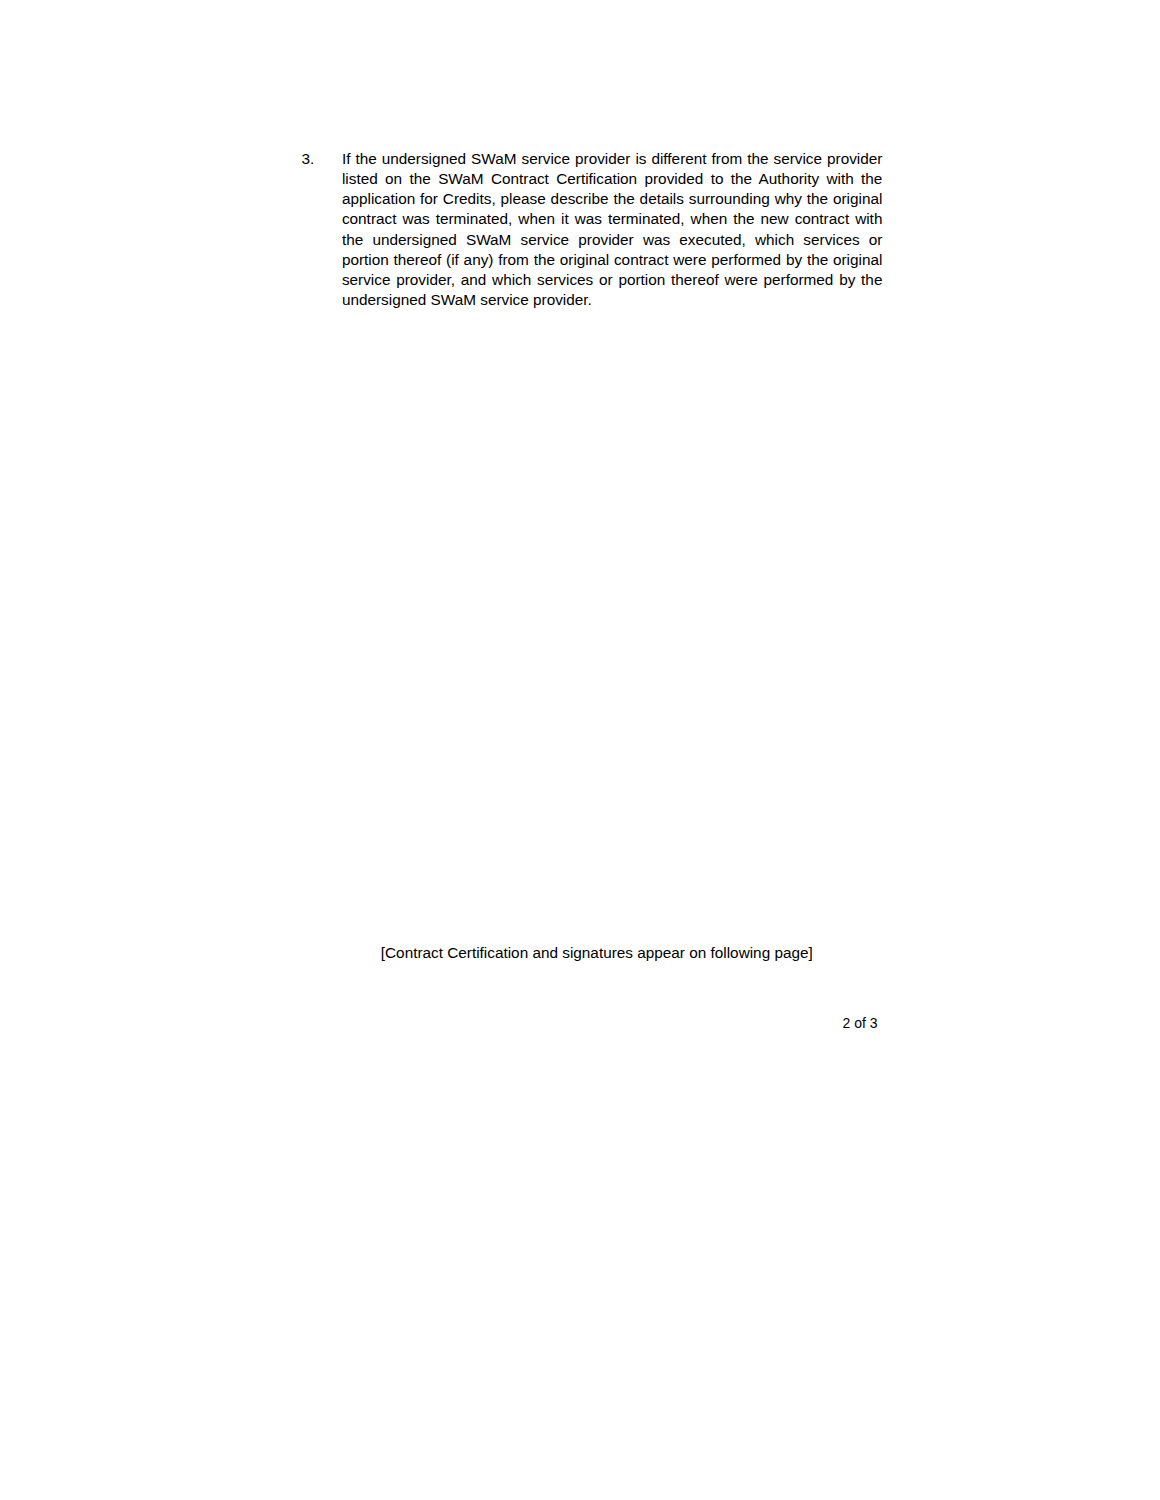3. If the undersigned SWaM service provider is different from the service provider listed on the SWaM Contract Certification provided to the Authority with the application for Credits, please describe the details surrounding why the original contract was terminated, when it was terminated, when the new contract with the undersigned SWaM service provider was executed, which services or portion thereof (if any) from the original contract were performed by the original service provider, and which services or portion thereof were performed by the undersigned SWaM service provider.
[Contract Certification and signatures appear on following page]
2 of 3